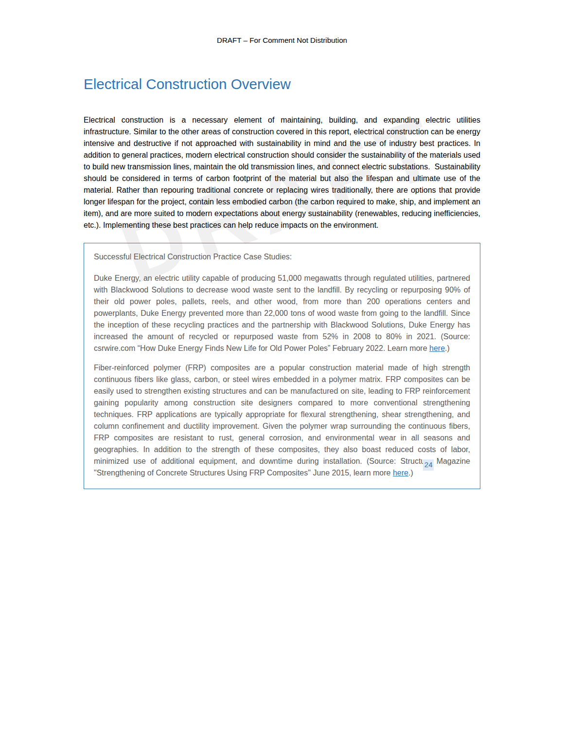DRAFT
DRAFT – For Comment Not Distribution
Electrical Construction Overview
Electrical construction is a necessary element of maintaining, building, and expanding electric utilities infrastructure. Similar to the other areas of construction covered in this report, electrical construction can be energy intensive and destructive if not approached with sustainability in mind and the use of industry best practices. In addition to general practices, modern electrical construction should consider the sustainability of the materials used to build new transmission lines, maintain the old transmission lines, and connect electric substations. Sustainability should be considered in terms of carbon footprint of the material but also the lifespan and ultimate use of the material. Rather than repouring traditional concrete or replacing wires traditionally, there are options that provide longer lifespan for the project, contain less embodied carbon (the carbon required to make, ship, and implement an item), and are more suited to modern expectations about energy sustainability (renewables, reducing inefficiencies, etc.). Implementing these best practices can help reduce impacts on the environment.
Successful Electrical Construction Practice Case Studies:
Duke Energy, an electric utility capable of producing 51,000 megawatts through regulated utilities, partnered with Blackwood Solutions to decrease wood waste sent to the landfill. By recycling or repurposing 90% of their old power poles, pallets, reels, and other wood, from more than 200 operations centers and powerplants, Duke Energy prevented more than 22,000 tons of wood waste from going to the landfill. Since the inception of these recycling practices and the partnership with Blackwood Solutions, Duke Energy has increased the amount of recycled or repurposed waste from 52% in 2008 to 80% in 2021. (Source: csrwire.com “How Duke Energy Finds New Life for Old Power Poles” February 2022. Learn more here.)
Fiber-reinforced polymer (FRP) composites are a popular construction material made of high strength continuous fibers like glass, carbon, or steel wires embedded in a polymer matrix. FRP composites can be easily used to strengthen existing structures and can be manufactured on site, leading to FRP reinforcement gaining popularity among construction site designers compared to more conventional strengthening techniques. FRP applications are typically appropriate for flexural strengthening, shear strengthening, and column confinement and ductility improvement. Given the polymer wrap surrounding the continuous fibers, FRP composites are resistant to rust, general corrosion, and environmental wear in all seasons and geographies. In addition to the strength of these composites, they also boast reduced costs of labor, minimized use of additional equipment, and downtime during installation. (Source: Structure Magazine "Strengthening of Concrete Structures Using FRP Composites" June 2015, learn more here.)
24